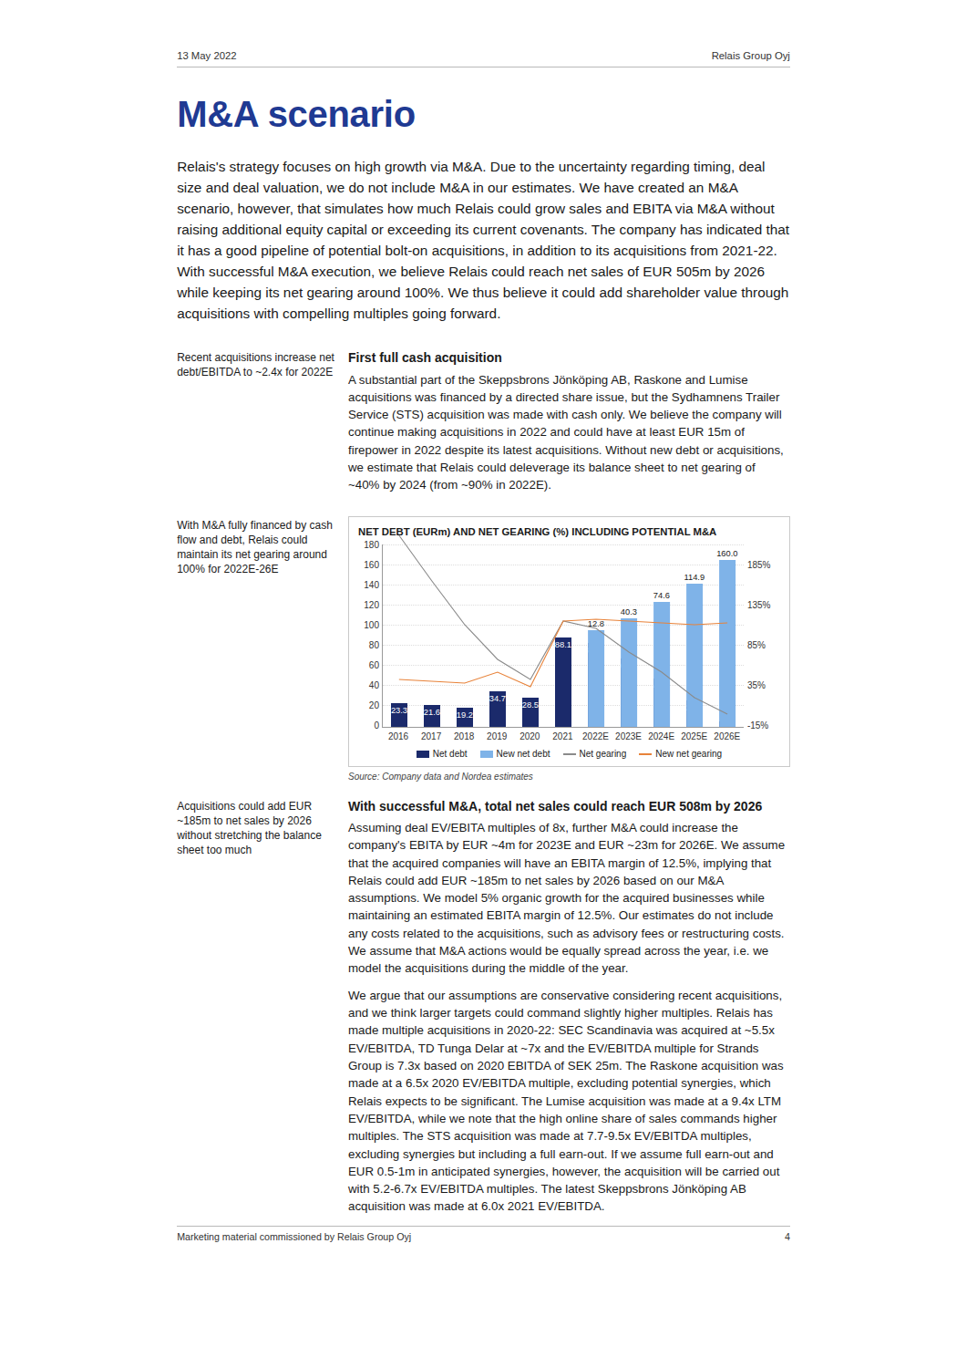13 May 2022
Relais Group Oyj
M&A scenario
Relais's strategy focuses on high growth via M&A. Due to the uncertainty regarding timing, deal size and deal valuation, we do not include M&A in our estimates. We have created an M&A scenario, however, that simulates how much Relais could grow sales and EBITA via M&A without raising additional equity capital or exceeding its current covenants. The company has indicated that it has a good pipeline of potential bolt-on acquisitions, in addition to its acquisitions from 2021-22. With successful M&A execution, we believe Relais could reach net sales of EUR 505m by 2026 while keeping its net gearing around 100%. We thus believe it could add shareholder value through acquisitions with compelling multiples going forward.
Recent acquisitions increase net debt/EBITDA to ~2.4x for 2022E
First full cash acquisition
A substantial part of the Skeppsbrons Jönköping AB, Raskone and Lumise acquisitions was financed by a directed share issue, but the Sydhamnens Trailer Service (STS) acquisition was made with cash only. We believe the company will continue making acquisitions in 2022 and could have at least EUR 15m of firepower in 2022 despite its latest acquisitions. Without new debt or acquisitions, we estimate that Relais could deleverage its balance sheet to net gearing of ~40% by 2024 (from ~90% in 2022E).
With M&A fully financed by cash flow and debt, Relais could maintain its net gearing around 100% for 2022E-26E
NET DEBT (EURm) AND NET GEARING (%) INCLUDING POTENTIAL M&A
180
160
140
120
100
80
60
40
20
0
185%
135%
85%
35%
-15%
23.3
21.6
19.2
34.7
28.5
88.1
83.1
12.8
67.3
40.3
47.6
74.6
26.3
114.9
160.0
2016201720182019202020212022E 2023E 2024E 2025E 2026E
Net debt New net debt Net gearing New net gearing
Source: Company data and Nordea estimates
Acquisitions could add EUR ~185m to net sales by 2026 without stretching the balance sheet too much
With successful M&A, total net sales could reach EUR 508m by 2026
Assuming deal EV/EBITA multiples of 8x, further M&A could increase the company's EBITA by EUR ~4m for 2023E and EUR ~23m for 2026E. We assume that the acquired companies will have an EBITA margin of 12.5%, implying that Relais could add EUR ~185m to net sales by 2026 based on our M&A assumptions. We model 5% organic growth for the acquired businesses while maintaining an estimated EBITA margin of 12.5%. Our estimates do not include any costs related to the acquisitions, such as advisory fees or restructuring costs. We assume that M&A actions would be equally spread across the year, i.e. we model the acquisitions during the middle of the year.
We argue that our assumptions are conservative considering recent acquisitions, and we think larger targets could command slightly higher multiples. Relais has made multiple acquisitions in 2020-22: SEC Scandinavia was acquired at ~5.5x EV/EBITDA, TD Tunga Delar at ~7x and the EV/EBITDA multiple for Strands Group is 7.3x based on 2020 EBITDA of SEK 25m. The Raskone acquisition was made at a 6.5x 2020 EV/EBITDA multiple, excluding potential synergies, which Relais expects to be significant. The Lumise acquisition was made at a 9.4x LTM EV/EBITDA, while we note that the high online share of sales commands higher multiples. The STS acquisition was made at 7.7-9.5x EV/EBITDA multiples, excluding synergies but including a full earn-out. If we assume full earn-out and EUR 0.5-1m in anticipated synergies, however, the acquisition will be carried out with 5.2-6.7x EV/EBITDA multiples. The latest Skeppsbrons Jönköping AB acquisition was made at 6.0x 2021 EV/EBITDA.
Marketing material commissioned by Relais Group Oyj
4